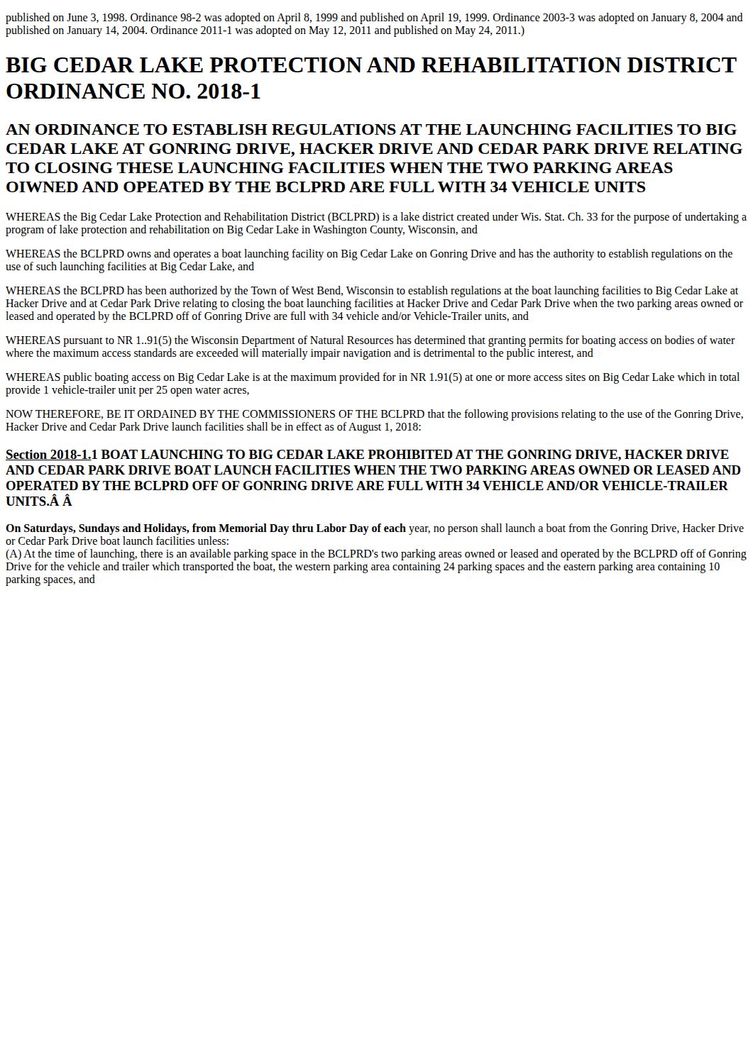published on June 3, 1998. Ordinance 98-2 was adopted on April 8, 1999 and published on April 19, 1999. Ordinance 2003-3 was adopted on January 8, 2004 and published on January 14, 2004. Ordinance 2011-1 was adopted on May 12, 2011 and published on May 24, 2011.)
BIG CEDAR LAKE PROTECTION AND REHABILITATION DISTRICT ORDINANCE NO. 2018-1
AN ORDINANCE TO ESTABLISH REGULATIONS AT THE LAUNCHING FACILITIES TO BIG CEDAR LAKE AT GONRING DRIVE, HACKER DRIVE AND CEDAR PARK DRIVE RELATING TO CLOSING THESE LAUNCHING FACILITIES WHEN THE TWO PARKING AREAS OIWNED AND OPEATED BY THE BCLPRD ARE FULL WITH 34 VEHICLE UNITS
WHEREAS the Big Cedar Lake Protection and Rehabilitation District (BCLPRD) is a lake district created under Wis. Stat. Ch. 33 for the purpose of undertaking a program of lake protection and rehabilitation on Big Cedar Lake in Washington County, Wisconsin, and
WHEREAS the BCLPRD owns and operates a boat launching facility on Big Cedar Lake on Gonring Drive and has the authority to establish regulations on the use of such launching facilities at Big Cedar Lake, and
WHEREAS the BCLPRD has been authorized by the Town of West Bend, Wisconsin to establish regulations at the boat launching facilities to Big Cedar Lake at Hacker Drive and at Cedar Park Drive relating to closing the boat launching facilities at Hacker Drive and Cedar Park Drive when the two parking areas owned or leased and operated by the BCLPRD off of Gonring Drive are full with 34 vehicle and/or Vehicle-Trailer units, and
WHEREAS pursuant to NR 1..91(5) the Wisconsin Department of Natural Resources has determined that granting permits for boating access on bodies of water where the maximum access standards are exceeded will materially impair navigation and is detrimental to the public interest, and
WHEREAS public boating access on Big Cedar Lake is at the maximum provided for in NR 1.91(5) at one or more access sites on Big Cedar Lake which in total provide 1 vehicle-trailer unit per 25 open water acres,
NOW THEREFORE, BE IT ORDAINED BY THE COMMISSIONERS OF THE BCLPRD that the following provisions relating to the use of the Gonring Drive, Hacker Drive and Cedar Park Drive launch facilities shall be in effect as of August 1, 2018:
Section 2018-1. 1 BOAT LAUNCHING TO BIG CEDAR LAKE PROHIBITED AT THE GONRING DRIVE, HACKER DRIVE AND CEDAR PARK DRIVE BOAT LAUNCH FACILITIES WHEN THE TWO PARKING AREAS OWNED OR LEASED AND OPERATED BY THE BCLPRD OFF OF GONRING DRIVE ARE FULL WITH 34 VEHICLE AND/OR VEHICLE-TRAILER UNITS.Â Â
On Saturdays, Sundays and Holidays, from Memorial Day thru Labor Day of each year, no person shall launch a boat from the Gonring Drive, Hacker Drive or Cedar Park Drive boat launch facilities unless:
(A) At the time of launching, there is an available parking space in the BCLPRD's two parking areas owned or leased and operated by the BCLPRD off of Gonring Drive for the vehicle and trailer which transported the boat, the western parking area containing 24 parking spaces and the eastern parking area containing 10 parking spaces, and